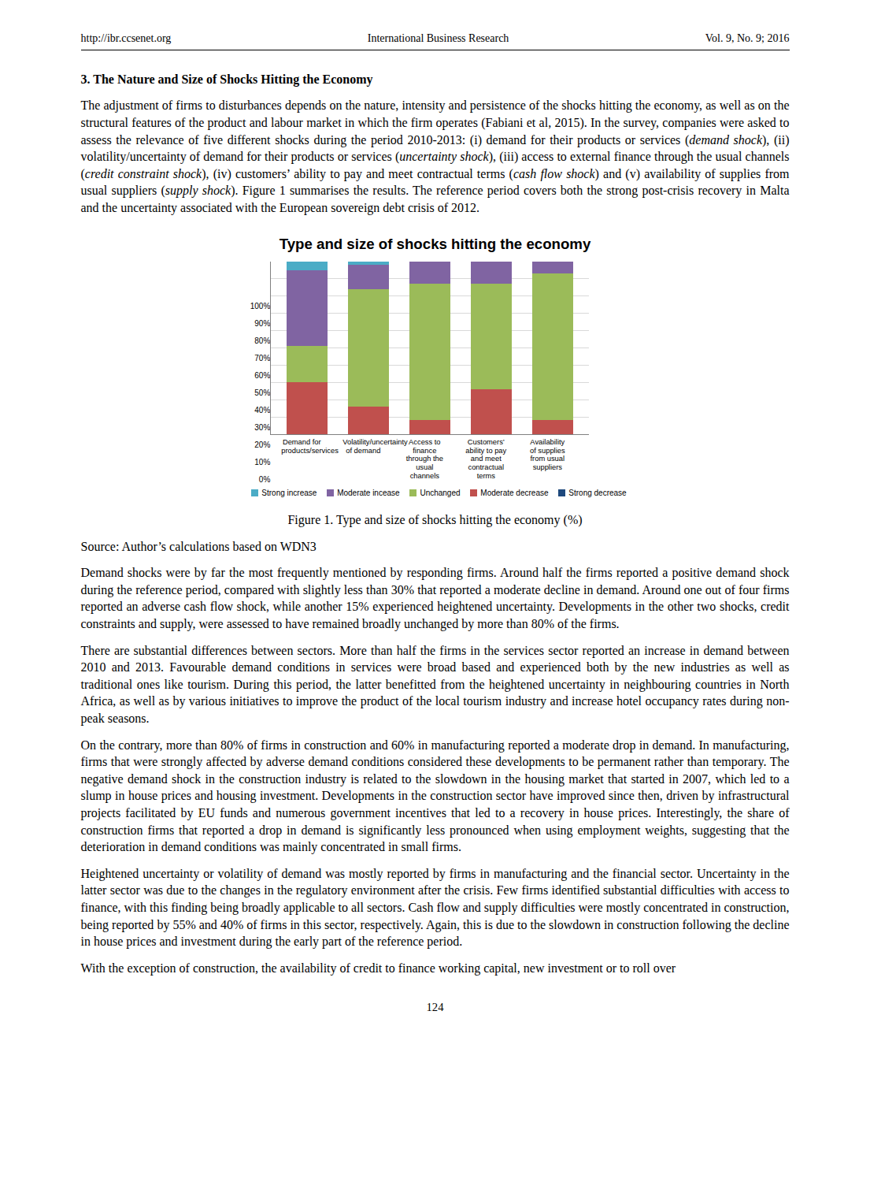http://ibr.ccsenet.org
International Business Research
Vol. 9, No. 9; 2016
3. The Nature and Size of Shocks Hitting the Economy
The adjustment of firms to disturbances depends on the nature, intensity and persistence of the shocks hitting the economy, as well as on the structural features of the product and labour market in which the firm operates (Fabiani et al, 2015). In the survey, companies were asked to assess the relevance of five different shocks during the period 2010-2013: (i) demand for their products or services (demand shock), (ii) volatility/uncertainty of demand for their products or services (uncertainty shock), (iii) access to external finance through the usual channels (credit constraint shock), (iv) customers’ ability to pay and meet contractual terms (cash flow shock) and (v) availability of supplies from usual suppliers (supply shock). Figure 1 summarises the results. The reference period covers both the strong post-crisis recovery in Malta and the uncertainty associated with the European sovereign debt crisis of 2012.
Type and size of shocks hitting the economy
| 100% 90% 80% 70% 60% 50% 40% 30% 20% 10% 0% | Demand for products/services Volatility/uncertainty of demand Access to finance through the usual channels Customers’ ability to pay and meet contractual terms Availability of supplies from usual suppliers |
Strong increase Moderate incease Unchanged Moderate decrease Strong decrease
Figure 1. Type and size of shocks hitting the economy (%)
Source: Author’s calculations based on WDN3
Demand shocks were by far the most frequently mentioned by responding firms. Around half the firms reported a positive demand shock during the reference period, compared with slightly less than 30% that reported a moderate decline in demand. Around one out of four firms reported an adverse cash flow shock, while another 15% experienced heightened uncertainty. Developments in the other two shocks, credit constraints and supply, were assessed to have remained broadly unchanged by more than 80% of the firms.
There are substantial differences between sectors. More than half the firms in the services sector reported an increase in demand between 2010 and 2013. Favourable demand conditions in services were broad based and experienced both by the new industries as well as traditional ones like tourism. During this period, the latter benefitted from the heightened uncertainty in neighbouring countries in North Africa, as well as by various initiatives to improve the product of the local tourism industry and increase hotel occupancy rates during non-peak seasons.
On the contrary, more than 80% of firms in construction and 60% in manufacturing reported a moderate drop in demand. In manufacturing, firms that were strongly affected by adverse demand conditions considered these developments to be permanent rather than temporary. The negative demand shock in the construction industry is related to the slowdown in the housing market that started in 2007, which led to a slump in house prices and housing investment. Developments in the construction sector have improved since then, driven by infrastructural projects facilitated by EU funds and numerous government incentives that led to a recovery in house prices. Interestingly, the share of construction firms that reported a drop in demand is significantly less pronounced when using employment weights, suggesting that the deterioration in demand conditions was mainly concentrated in small firms.
Heightened uncertainty or volatility of demand was mostly reported by firms in manufacturing and the financial sector. Uncertainty in the latter sector was due to the changes in the regulatory environment after the crisis. Few firms identified substantial difficulties with access to finance, with this finding being broadly applicable to all sectors. Cash flow and supply difficulties were mostly concentrated in construction, being reported by 55% and 40% of firms in this sector, respectively. Again, this is due to the slowdown in construction following the decline in house prices and investment during the early part of the reference period.
With the exception of construction, the availability of credit to finance working capital, new investment or to roll over
124